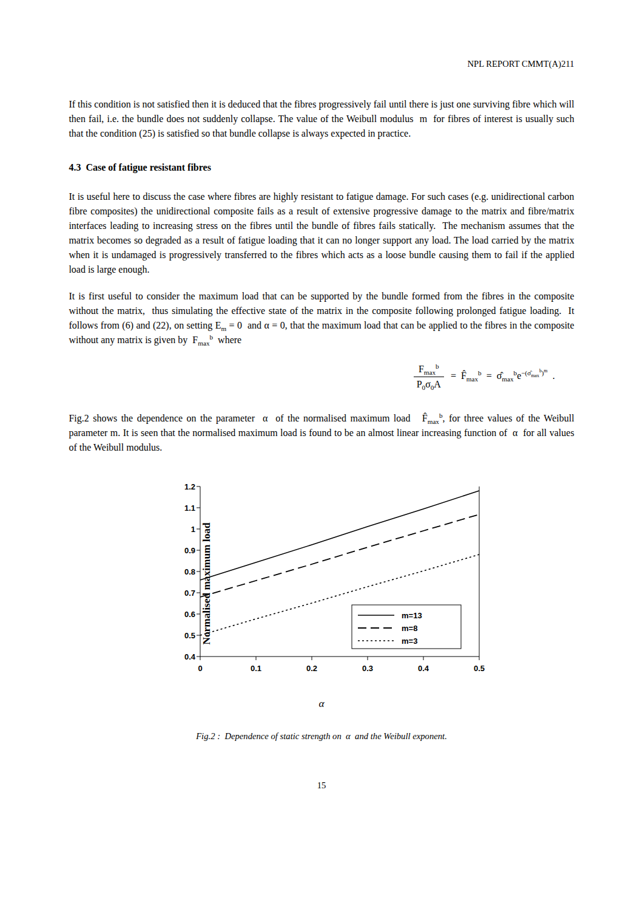NPL REPORT CMMT(A)211
If this condition is not satisfied then it is deduced that the fibres progressively fail until there is just one surviving fibre which will then fail, i.e. the bundle does not suddenly collapse. The value of the Weibull modulus m for fibres of interest is usually such that the condition (25) is satisfied so that bundle collapse is always expected in practice.
4.3 Case of fatigue resistant fibres
It is useful here to discuss the case where fibres are highly resistant to fatigue damage. For such cases (e.g. unidirectional carbon fibre composites) the unidirectional composite fails as a result of extensive progressive damage to the matrix and fibre/matrix interfaces leading to increasing stress on the fibres until the bundle of fibres fails statically. The mechanism assumes that the matrix becomes so degraded as a result of fatigue loading that it can no longer support any load. The load carried by the matrix when it is undamaged is progressively transferred to the fibres which acts as a loose bundle causing them to fail if the applied load is large enough.
It is first useful to consider the maximum load that can be supported by the bundle formed from the fibres in the composite without the matrix, thus simulating the effective state of the matrix in the composite following prolonged fatigue loading. It follows from (6) and (22), on setting Em = 0 and α = 0, that the maximum load that can be applied to the fibres in the composite without any matrix is given by Fmaxb where
Fmaxb P0σ0A = F̂maxb = σ̂maxbe−(σ̂maxb)m .
Fig.2 shows the dependence on the parameter α of the normalised maximum load F̂maxb, for three values of the Weibull parameter m. It is seen that the normalised maximum load is found to be an almost linear increasing function of α for all values of the Weibull modulus.
Normalised maximum load
1.2 1.1 1 0.9 0.8 0.7 0.6 0.5 0.4 0 0.1 0.2 0.3 0.4 0.5 m=13 m=8 m=3
α
Fig.2 : Dependence of static strength on α and the Weibull exponent.
15